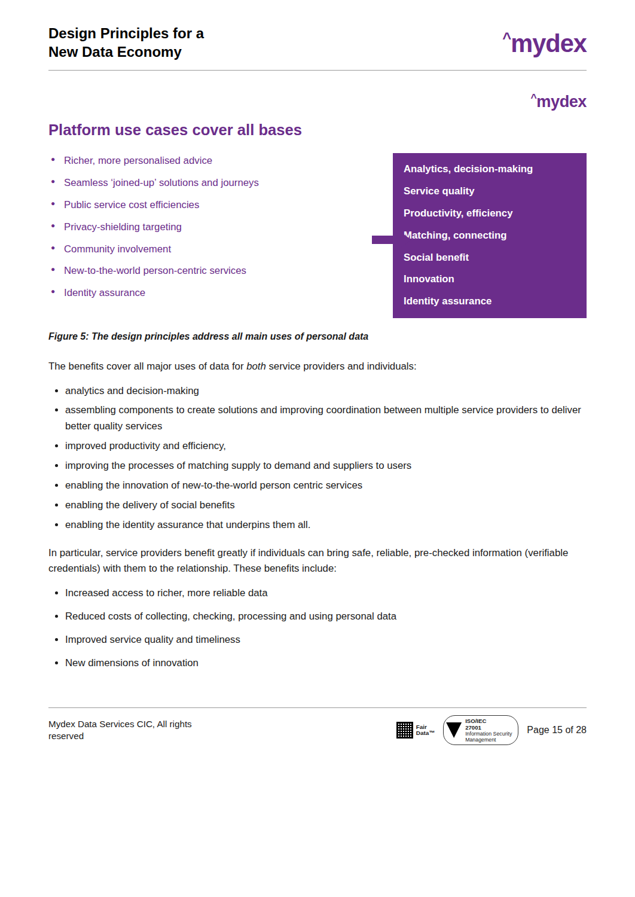Design Principles for a
New Data Economy
^mydex
^mydex
Platform use cases cover all bases
Richer, more personalised advice
Seamless ‘joined-up’ solutions and journeys
Public service cost efficiencies
Privacy-shielding targeting
Community involvement
New-to-the-world person-centric services
Identity assurance
Analytics, decision-making
Service quality
Productivity, efficiency
Matching, connecting
Social benefit
Innovation
Identity assurance
Figure 5: The design principles address all main uses of personal data
The benefits cover all major uses of data for both service providers and individuals:
analytics and decision-making
assembling components to create solutions and improving coordination between multiple service providers to deliver better quality services
improved productivity and efficiency,
improving the processes of matching supply to demand and suppliers to users
enabling the innovation of new-to-the-world person centric services
enabling the delivery of social benefits
enabling the identity assurance that underpins them all.
In particular, service providers benefit greatly if individuals can bring safe, reliable, pre-checked information (verifiable credentials) with them to the relationship. These benefits include:
Increased access to richer, more reliable data
Reduced costs of collecting, checking, processing and using personal data
Improved service quality and timeliness
New dimensions of innovation
Mydex Data Services CIC, All rights reserved
Fair
Data™
ISO/IEC 27001 Information Security
Management
Page 15 of 28